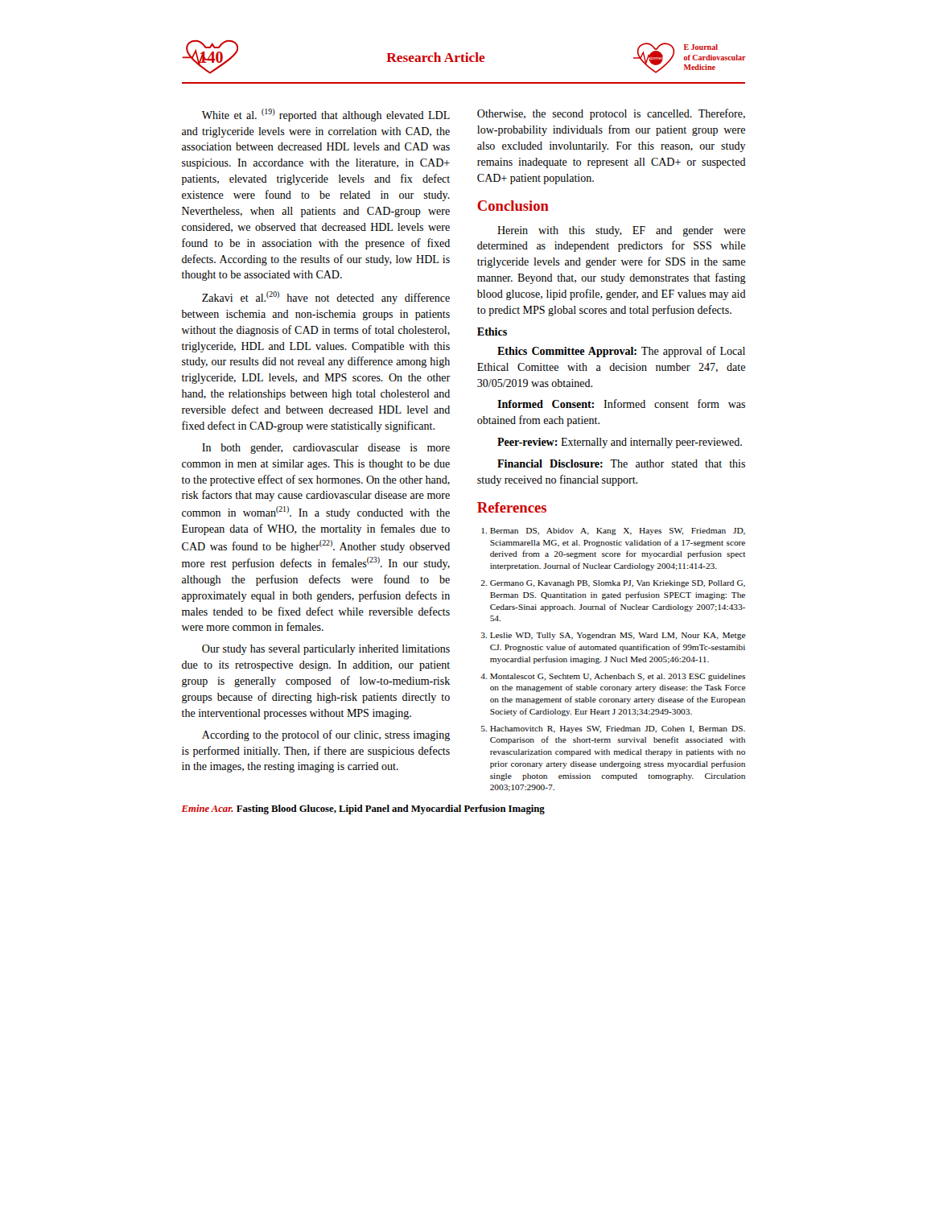140
Research Article
ejcvmed
E Journal
of Cardiovascular
Medicine
White et al. (19) reported that although elevated LDL and triglyceride levels were in correlation with CAD, the association between decreased HDL levels and CAD was suspicious. In accordance with the literature, in CAD+ patients, elevated triglyceride levels and fix defect existence were found to be related in our study. Nevertheless, when all patients and CAD-group were considered, we observed that decreased HDL levels were found to be in association with the presence of fixed defects. According to the results of our study, low HDL is thought to be associated with CAD.
Zakavi et al.(20) have not detected any difference between ischemia and non-ischemia groups in patients without the diagnosis of CAD in terms of total cholesterol, triglyceride, HDL and LDL values. Compatible with this study, our results did not reveal any difference among high triglyceride, LDL levels, and MPS scores. On the other hand, the relationships between high total cholesterol and reversible defect and between decreased HDL level and fixed defect in CAD-group were statistically significant.
In both gender, cardiovascular disease is more common in men at similar ages. This is thought to be due to the protective effect of sex hormones. On the other hand, risk factors that may cause cardiovascular disease are more common in woman(21). In a study conducted with the European data of WHO, the mortality in females due to CAD was found to be higher(22). Another study observed more rest perfusion defects in females(23). In our study, although the perfusion defects were found to be approximately equal in both genders, perfusion defects in males tended to be fixed defect while reversible defects were more common in females.
Our study has several particularly inherited limitations due to its retrospective design. In addition, our patient group is generally composed of low-to-medium-risk groups because of directing high-risk patients directly to the interventional processes without MPS imaging.
According to the protocol of our clinic, stress imaging is performed initially. Then, if there are suspicious defects in the images, the resting imaging is carried out.
Otherwise, the second protocol is cancelled. Therefore, low-probability individuals from our patient group were also excluded involuntarily. For this reason, our study remains inadequate to represent all CAD+ or suspected CAD+ patient population.
Conclusion
Herein with this study, EF and gender were determined as independent predictors for SSS while triglyceride levels and gender were for SDS in the same manner. Beyond that, our study demonstrates that fasting blood glucose, lipid profile, gender, and EF values may aid to predict MPS global scores and total perfusion defects.
Ethics
Ethics Committee Approval: The approval of Local Ethical Comittee with a decision number 247, date 30/05/2019 was obtained.
Informed Consent: Informed consent form was obtained from each patient.
Peer-review: Externally and internally peer-reviewed.
Financial Disclosure: The author stated that this study received no financial support.
References
Berman DS, Abidov A, Kang X, Hayes SW, Friedman JD, Sciammarella MG, et al. Prognostic validation of a 17-segment score derived from a 20-segment score for myocardial perfusion spect interpretation. Journal of Nuclear Cardiology 2004;11:414-23.
Germano G, Kavanagh PB, Slomka PJ, Van Kriekinge SD, Pollard G, Berman DS. Quantitation in gated perfusion SPECT imaging: The Cedars-Sinai approach. Journal of Nuclear Cardiology 2007;14:433-54.
Leslie WD, Tully SA, Yogendran MS, Ward LM, Nour KA, Metge CJ. Prognostic value of automated quantification of 99mTc-sestamibi myocardial perfusion imaging. J Nucl Med 2005;46:204-11.
Montalescot G, Sechtem U, Achenbach S, et al. 2013 ESC guidelines on the management of stable coronary artery disease: the Task Force on the management of stable coronary artery disease of the European Society of Cardiology. Eur Heart J 2013;34:2949-3003.
Hachamovitch R, Hayes SW, Friedman JD, Cohen I, Berman DS. Comparison of the short-term survival benefit associated with revascularization compared with medical therapy in patients with no prior coronary artery disease undergoing stress myocardial perfusion single photon emission computed tomography. Circulation 2003;107:2900-7.
Emine Acar. Fasting Blood Glucose, Lipid Panel and Myocardial Perfusion Imaging